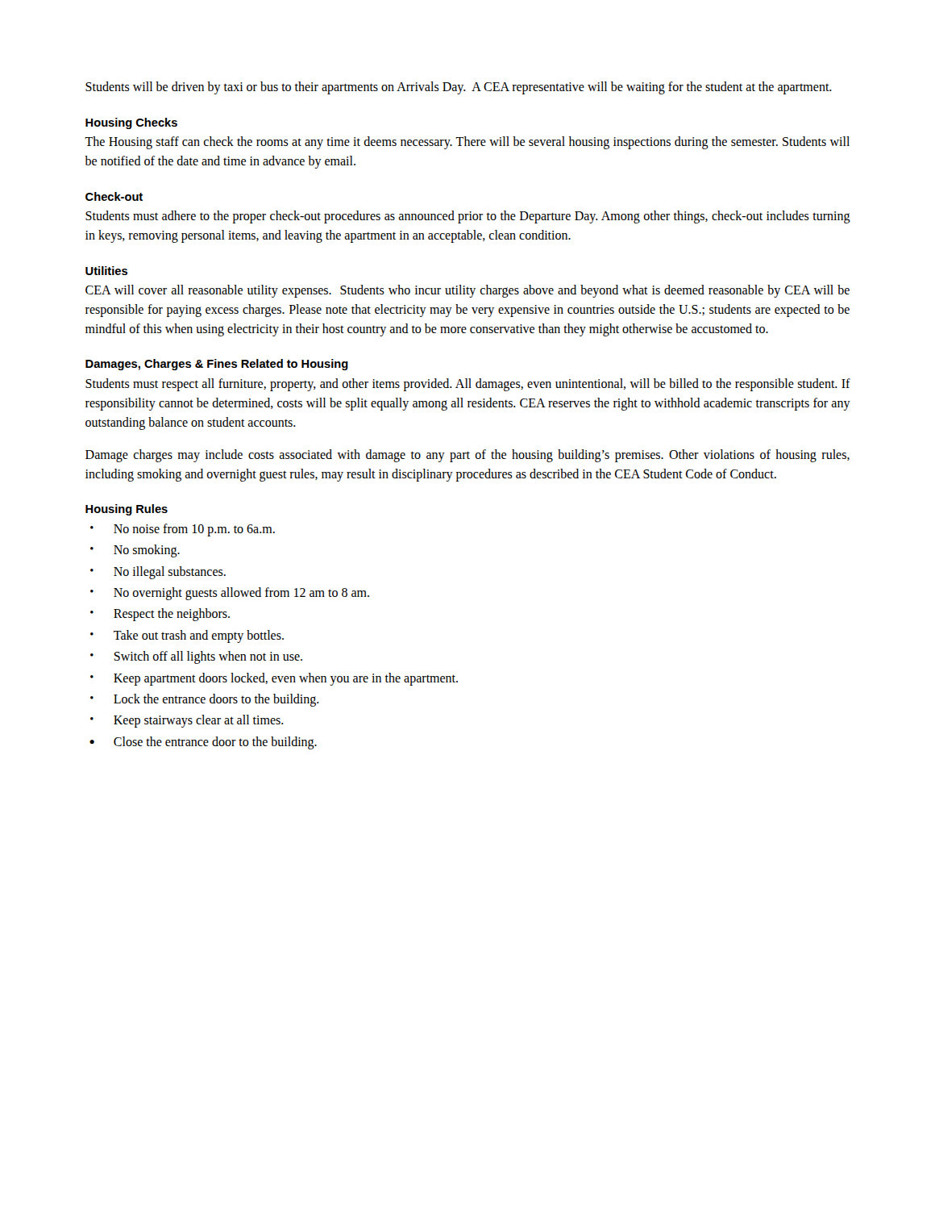Students will be driven by taxi or bus to their apartments on Arrivals Day. A CEA representative will be waiting for the student at the apartment.
Housing Checks
The Housing staff can check the rooms at any time it deems necessary. There will be several housing inspections during the semester. Students will be notified of the date and time in advance by email.
Check-out
Students must adhere to the proper check-out procedures as announced prior to the Departure Day. Among other things, check-out includes turning in keys, removing personal items, and leaving the apartment in an acceptable, clean condition.
Utilities
CEA will cover all reasonable utility expenses. Students who incur utility charges above and beyond what is deemed reasonable by CEA will be responsible for paying excess charges. Please note that electricity may be very expensive in countries outside the U.S.; students are expected to be mindful of this when using electricity in their host country and to be more conservative than they might otherwise be accustomed to.
Damages, Charges & Fines Related to Housing
Students must respect all furniture, property, and other items provided. All damages, even unintentional, will be billed to the responsible student. If responsibility cannot be determined, costs will be split equally among all residents. CEA reserves the right to withhold academic transcripts for any outstanding balance on student accounts.
Damage charges may include costs associated with damage to any part of the housing building’s premises. Other violations of housing rules, including smoking and overnight guest rules, may result in disciplinary procedures as described in the CEA Student Code of Conduct.
Housing Rules
No noise from 10 p.m. to 6a.m.
No smoking.
No illegal substances.
No overnight guests allowed from 12 am to 8 am.
Respect the neighbors.
Take out trash and empty bottles.
Switch off all lights when not in use.
Keep apartment doors locked, even when you are in the apartment.
Lock the entrance doors to the building.
Keep stairways clear at all times.
Close the entrance door to the building.